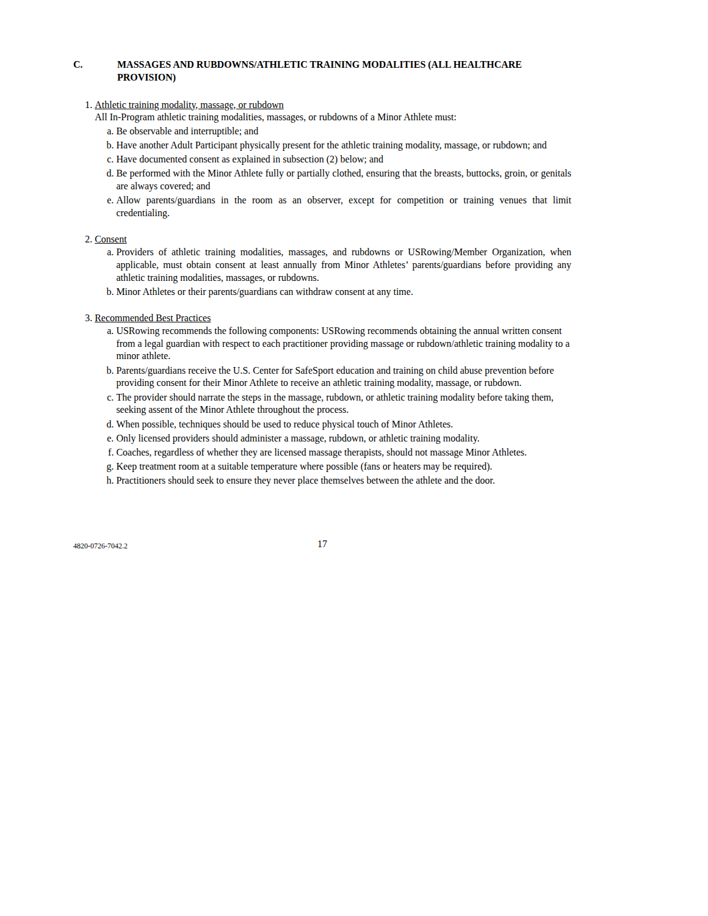C. MASSAGES AND RUBDOWNS/ATHLETIC TRAINING MODALITIES (ALL HEALTHCARE PROVISION)
Athletic training modality, massage, or rubdown
All In-Program athletic training modalities, massages, or rubdowns of a Minor Athlete must:
Be observable and interruptible; and
Have another Adult Participant physically present for the athletic training modality, massage, or rubdown; and
Have documented consent as explained in subsection (2) below; and
Be performed with the Minor Athlete fully or partially clothed, ensuring that the breasts, buttocks, groin, or genitals are always covered; and
Allow parents/guardians in the room as an observer, except for competition or training venues that limit credentialing.
Consent
Providers of athletic training modalities, massages, and rubdowns or USRowing/Member Organization, when applicable, must obtain consent at least annually from Minor Athletes’ parents/guardians before providing any athletic training modalities, massages, or rubdowns.
Minor Athletes or their parents/guardians can withdraw consent at any time.
Recommended Best Practices
USRowing recommends the following components: USRowing recommends obtaining the annual written consent from a legal guardian with respect to each practitioner providing massage or rubdown/athletic training modality to a minor athlete.
Parents/guardians receive the U.S. Center for SafeSport education and training on child abuse prevention before providing consent for their Minor Athlete to receive an athletic training modality, massage, or rubdown.
The provider should narrate the steps in the massage, rubdown, or athletic training modality before taking them, seeking assent of the Minor Athlete throughout the process.
When possible, techniques should be used to reduce physical touch of Minor Athletes.
Only licensed providers should administer a massage, rubdown, or athletic training modality.
Coaches, regardless of whether they are licensed massage therapists, should not massage Minor Athletes.
Keep treatment room at a suitable temperature where possible (fans or heaters may be required).
Practitioners should seek to ensure they never place themselves between the athlete and the door.
4820-0726-7042.2 17